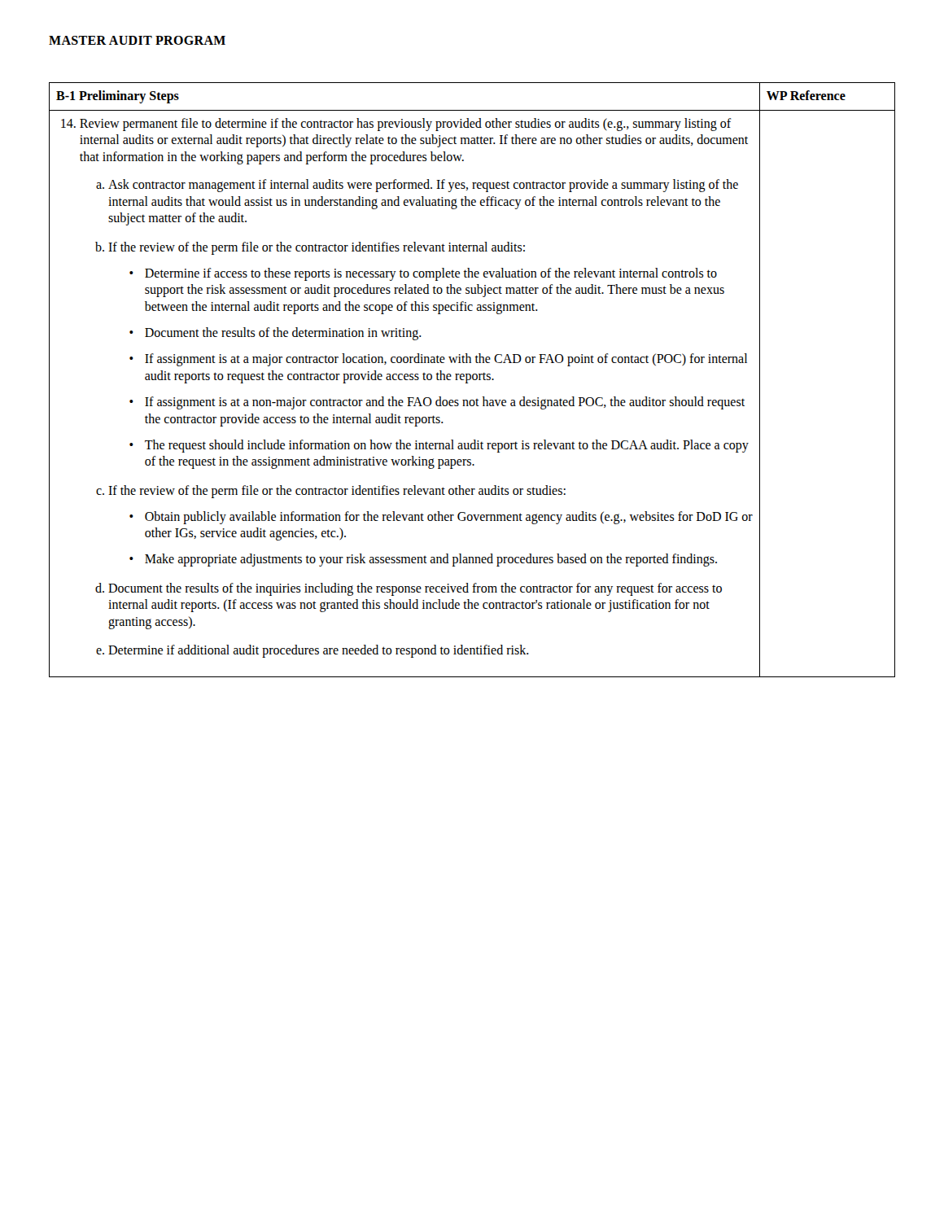MASTER AUDIT PROGRAM
| B-1 Preliminary Steps | WP Reference |
| --- | --- |
| Review permanent file to determine if the contractor has previously provided other studies or audits (e.g., summary listing of internal audits or external audit reports) that directly relate to the subject matter. If there are no other studies or audits, document that information in the working papers and perform the procedures below. Ask contractor management if internal audits were performed. If yes, request contractor provide a summary listing of the internal audits that would assist us in understanding and evaluating the efficacy of the internal controls relevant to the subject matter of the audit. If the review of the perm file or the contractor identifies relevant internal audits: Determine if access to these reports is necessary to complete the evaluation of the relevant internal controls to support the risk assessment or audit procedures related to the subject matter of the audit. There must be a nexus between the internal audit reports and the scope of this specific assignment. Document the results of the determination in writing. If assignment is at a major contractor location, coordinate with the CAD or FAO point of contact (POC) for internal audit reports to request the contractor provide access to the reports. If assignment is at a non-major contractor and the FAO does not have a designated POC, the auditor should request the contractor provide access to the internal audit reports. The request should include information on how the internal audit report is relevant to the DCAA audit. Place a copy of the request in the assignment administrative working papers. If the review of the perm file or the contractor identifies relevant other audits or studies: Obtain publicly available information for the relevant other Government agency audits (e.g., websites for DoD IG or other IGs, service audit agencies, etc.). Make appropriate adjustments to your risk assessment and planned procedures based on the reported findings. Document the results of the inquiries including the response received from the contractor for any request for access to internal audit reports. (If access was not granted this should include the contractor's rationale or justification for not granting access). Determine if additional audit procedures are needed to respond to identified risk. | |